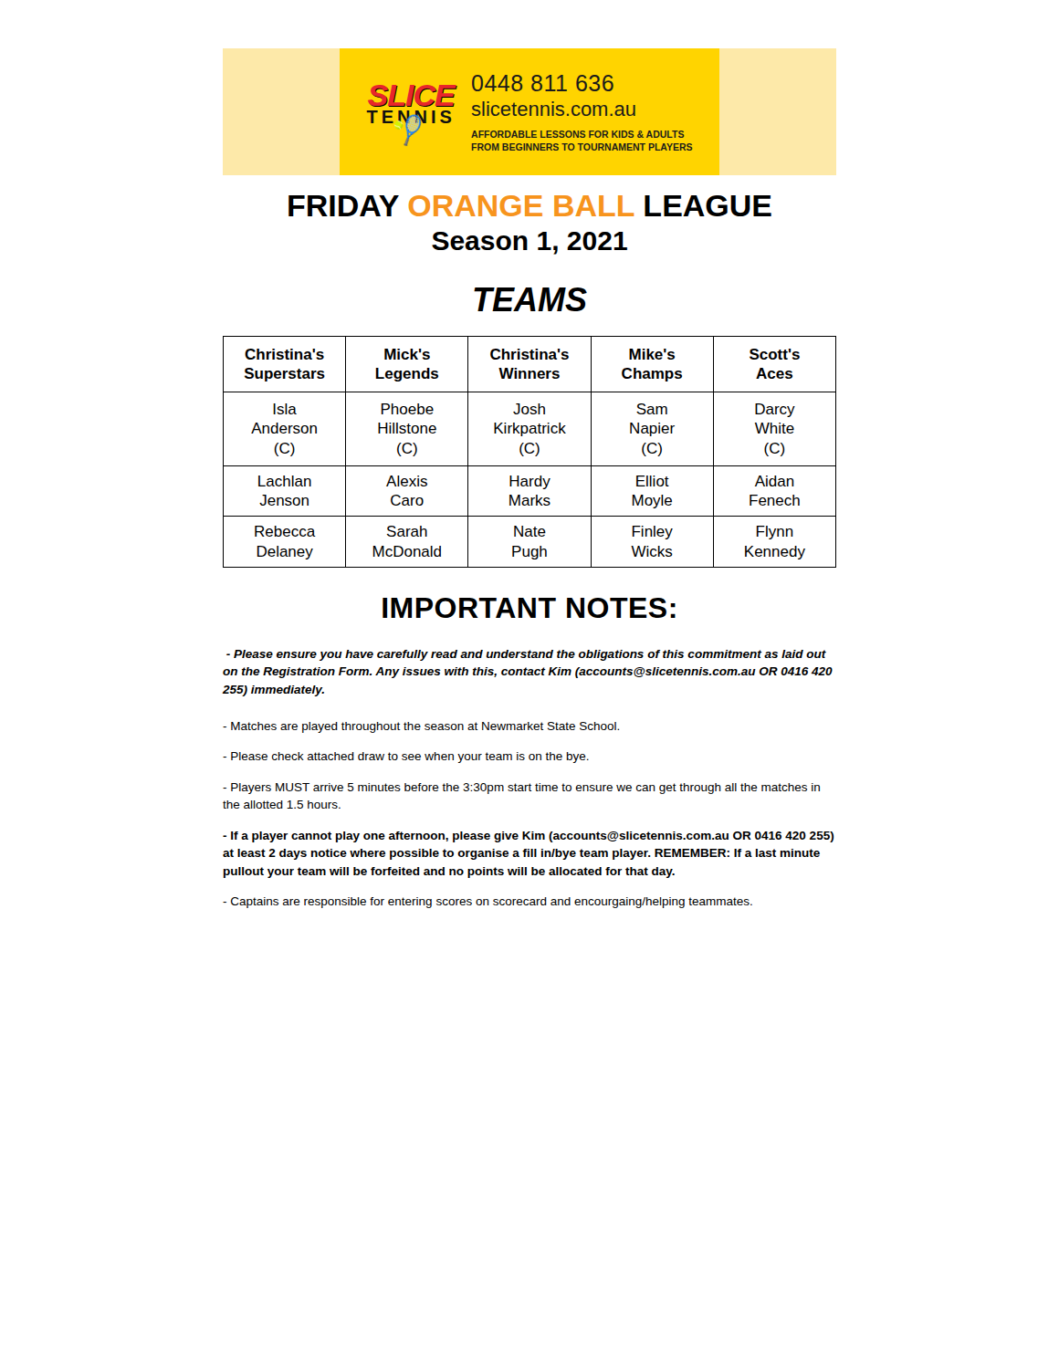SLICE TENNIS 🎾
0448 811 636 slicetennis.com.au AFFORDABLE LESSONS FOR KIDS & ADULTS
FROM BEGINNERS TO TOURNAMENT PLAYERS
FRIDAY ORANGE BALL LEAGUE Season 1, 2021
TEAMS
| Christina's Superstars | Mick's Legends | Christina's Winners | Mike's Champs | Scott's Aces |
| --- | --- | --- | --- | --- |
| Isla Anderson (C) | Phoebe Hillstone (C) | Josh Kirkpatrick (C) | Sam Napier (C) | Darcy White (C) |
| Lachlan Jenson | Alexis Caro | Hardy Marks | Elliot Moyle | Aidan Fenech |
| Rebecca Delaney | Sarah McDonald | Nate Pugh | Finley Wicks | Flynn Kennedy |
IMPORTANT NOTES:
- Please ensure you have carefully read and understand the obligations of this commitment as laid out on the Registration Form. Any issues with this, contact Kim (accounts@slicetennis.com.au OR 0416 420 255) immediately.
- Matches are played throughout the season at Newmarket State School.
- Please check attached draw to see when your team is on the bye.
- Players MUST arrive 5 minutes before the 3:30pm start time to ensure we can get through all the matches in the allotted 1.5 hours.
- If a player cannot play one afternoon, please give Kim (accounts@slicetennis.com.au OR 0416 420 255) at least 2 days notice where possible to organise a fill in/bye team player. REMEMBER: If a last minute pullout your team will be forfeited and no points will be allocated for that day.
- Captains are responsible for entering scores on scorecard and encourgaing/helping teammates.